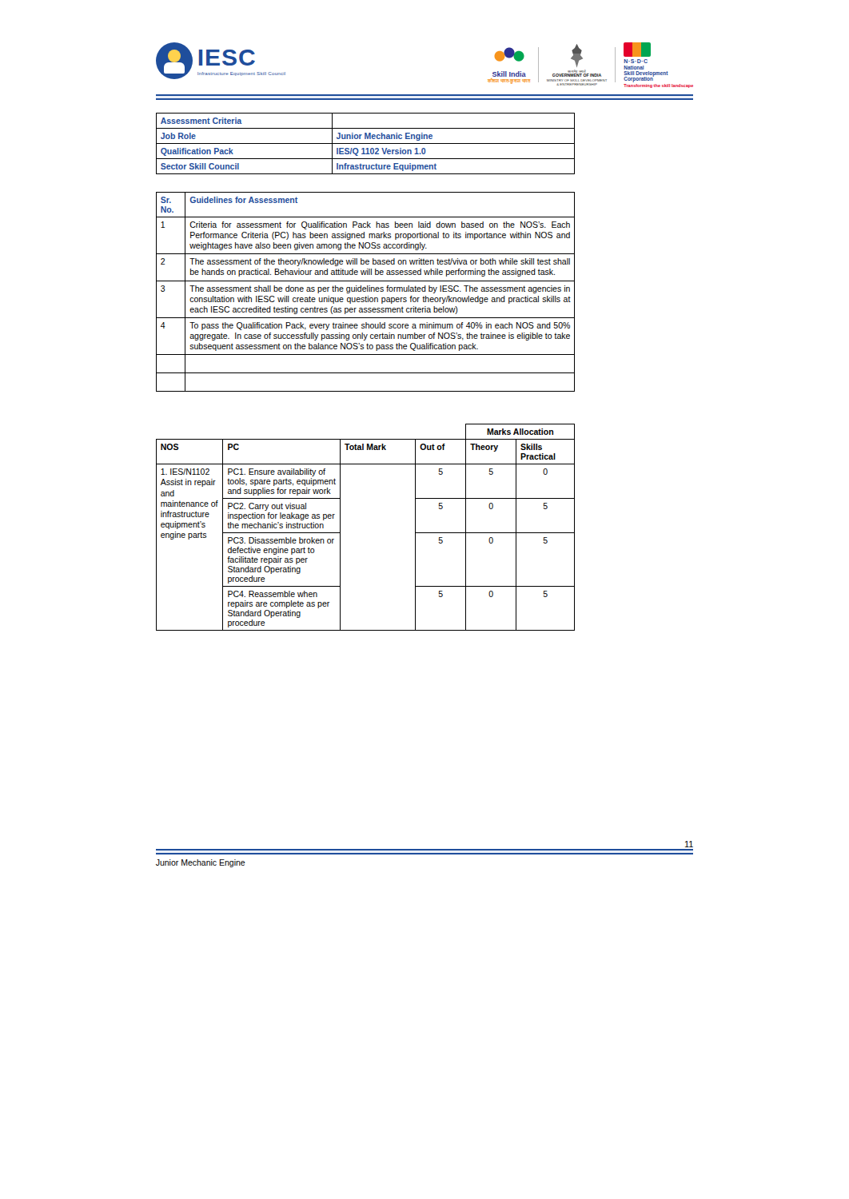IESC
Infrastructure Equipment Skill Council
Skill India
कौशल भारत-कुशल भारत
सत्यमेव जयते
GOVERNMENT OF INDIA
MINISTRY OF SKILL DEVELOPMENT
& ENTREPRENEURSHIP
N·S·D·C
National
Skill Development
Corporation
Transforming the skill landscape
| Assessment Criteria | |
| Job Role | Junior Mechanic Engine |
| Qualification Pack | IES/Q 1102 Version 1.0 |
| Sector Skill Council | Infrastructure Equipment |
| Sr. No. | Guidelines for Assessment |
| --- | --- |
| 1 | Criteria for assessment for Qualification Pack has been laid down based on the NOS’s. Each Performance Criteria (PC) has been assigned marks proportional to its importance within NOS and weightages have also been given among the NOSs accordingly. |
| 2 | The assessment of the theory/knowledge will be based on written test/viva or both while skill test shall be hands on practical. Behaviour and attitude will be assessed while performing the assigned task. |
| 3 | The assessment shall be done as per the guidelines formulated by IESC. The assessment agencies in consultation with IESC will create unique question papers for theory/knowledge and practical skills at each IESC accredited testing centres (as per assessment criteria below) |
| 4 | To pass the Qualification Pack, every trainee should score a minimum of 40% in each NOS and 50% aggregate. In case of successfully passing only certain number of NOS’s, the trainee is eligible to take subsequent assessment on the balance NOS’s to pass the Qualification pack. |
| | | | | Marks Allocation |
| NOS | PC | Total Mark | Out of | Theory | Skills Practical |
| 1. IES/N1102 Assist in repair and maintenance of infrastructure equipment’s engine parts | PC1. Ensure availability of tools, spare parts, equipment and supplies for repair work | | 5 | 5 | 0 |
| PC2. Carry out visual inspection for leakage as per the mechanic’s instruction | 5 | 0 | 5 |
| PC3. Disassemble broken or defective engine part to facilitate repair as per Standard Operating procedure | 5 | 0 | 5 |
| PC4. Reassemble when repairs are complete as per Standard Operating procedure | 5 | 0 | 5 |
Junior Mechanic Engine
11